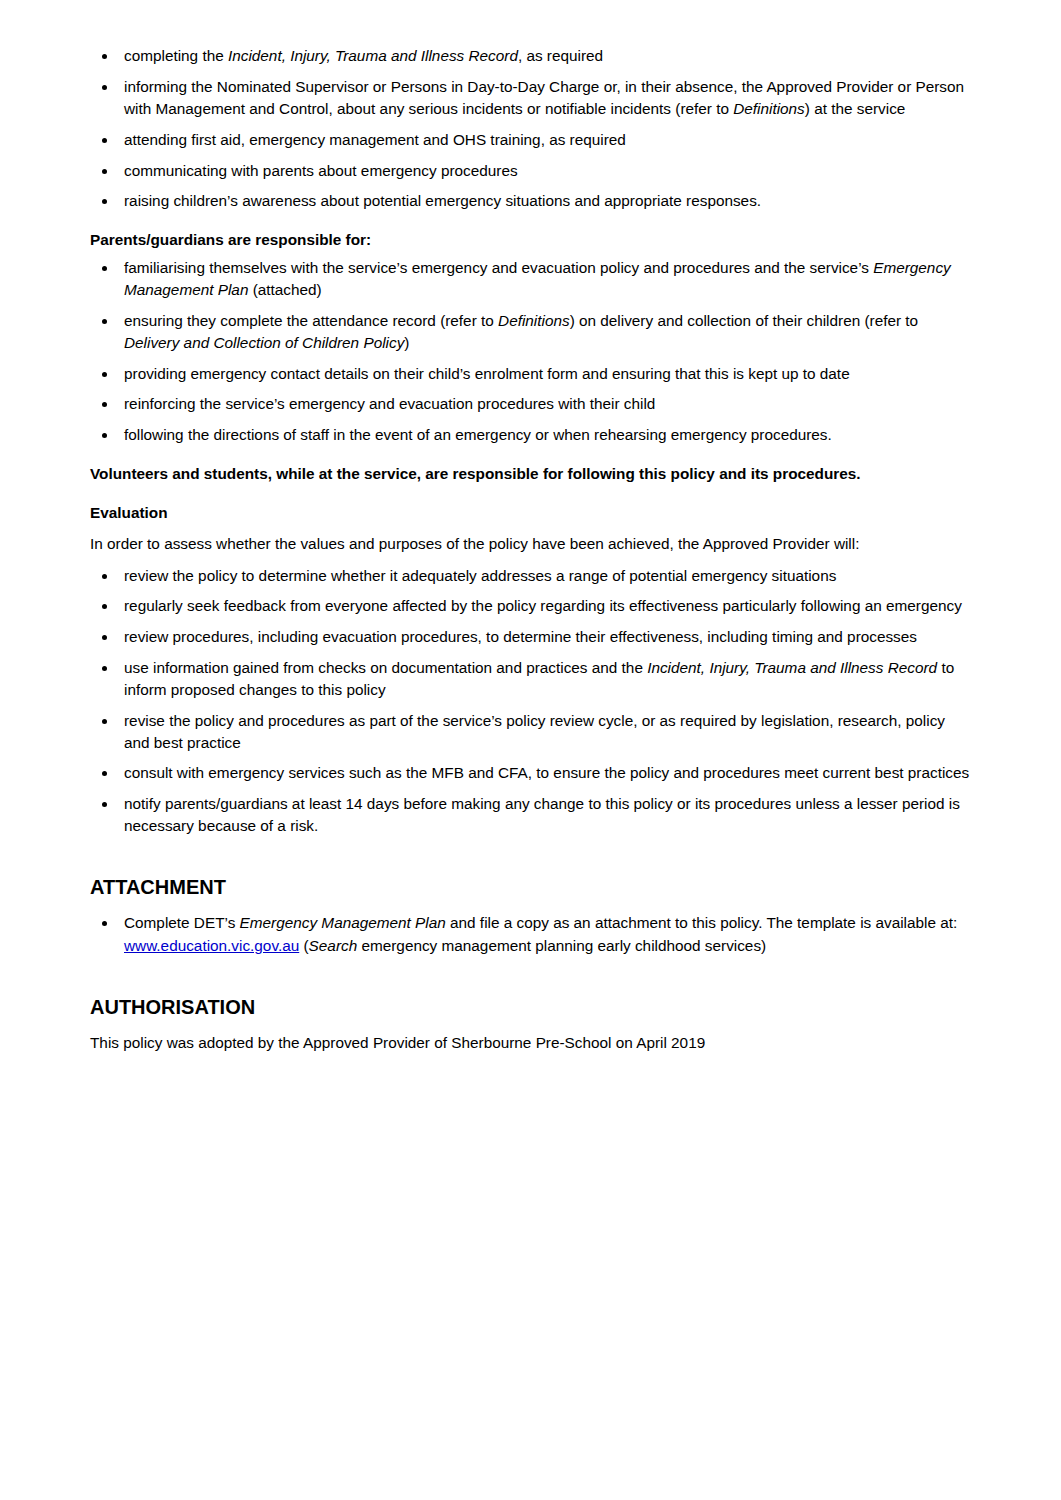completing the Incident, Injury, Trauma and Illness Record, as required
informing the Nominated Supervisor or Persons in Day-to-Day Charge or, in their absence, the Approved Provider or Person with Management and Control, about any serious incidents or notifiable incidents (refer to Definitions) at the service
attending first aid, emergency management and OHS training, as required
communicating with parents about emergency procedures
raising children’s awareness about potential emergency situations and appropriate responses.
Parents/guardians are responsible for:
familiarising themselves with the service’s emergency and evacuation policy and procedures and the service’s Emergency Management Plan (attached)
ensuring they complete the attendance record (refer to Definitions) on delivery and collection of their children (refer to Delivery and Collection of Children Policy)
providing emergency contact details on their child’s enrolment form and ensuring that this is kept up to date
reinforcing the service’s emergency and evacuation procedures with their child
following the directions of staff in the event of an emergency or when rehearsing emergency procedures.
Volunteers and students, while at the service, are responsible for following this policy and its procedures.
Evaluation
In order to assess whether the values and purposes of the policy have been achieved, the Approved Provider will:
review the policy to determine whether it adequately addresses a range of potential emergency situations
regularly seek feedback from everyone affected by the policy regarding its effectiveness particularly following an emergency
review procedures, including evacuation procedures, to determine their effectiveness, including timing and processes
use information gained from checks on documentation and practices and the Incident, Injury, Trauma and Illness Record to inform proposed changes to this policy
revise the policy and procedures as part of the service’s policy review cycle, or as required by legislation, research, policy and best practice
consult with emergency services such as the MFB and CFA, to ensure the policy and procedures meet current best practices
notify parents/guardians at least 14 days before making any change to this policy or its procedures unless a lesser period is necessary because of a risk.
ATTACHMENT
Complete DET’s Emergency Management Plan and file a copy as an attachment to this policy. The template is available at: www.education.vic.gov.au (Search emergency management planning early childhood services)
AUTHORISATION
This policy was adopted by the Approved Provider of Sherbourne Pre-School on April 2019